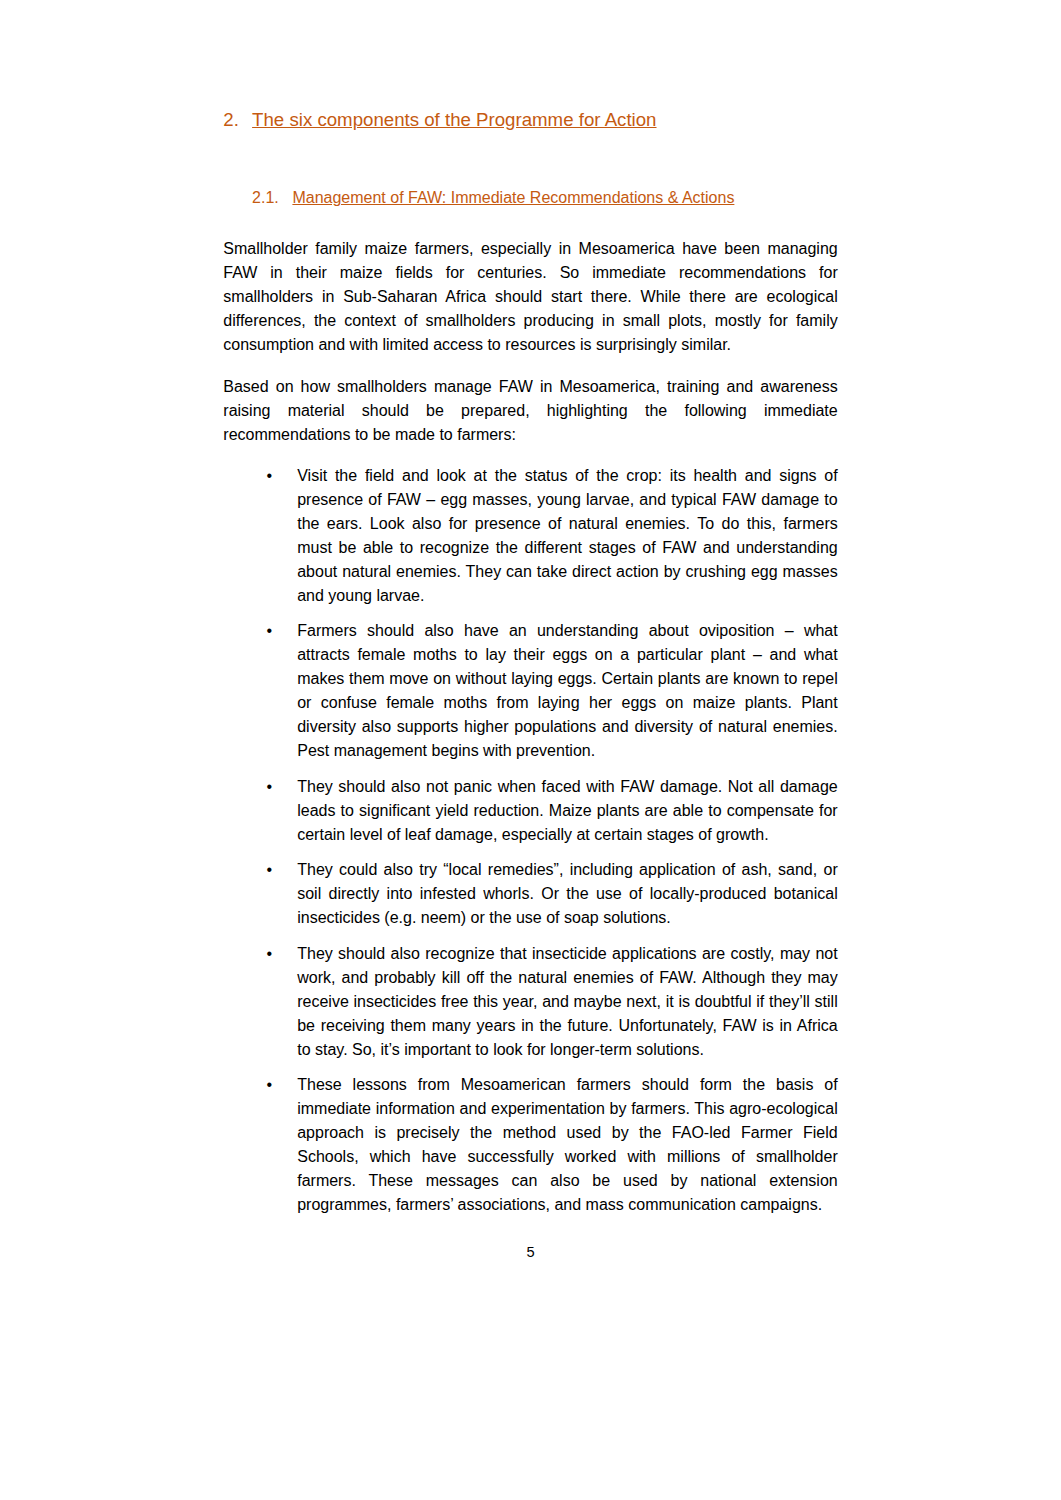2. The six components of the Programme for Action
2.1. Management of FAW: Immediate Recommendations & Actions
Smallholder family maize farmers, especially in Mesoamerica have been managing FAW in their maize fields for centuries. So immediate recommendations for smallholders in Sub-Saharan Africa should start there. While there are ecological differences, the context of smallholders producing in small plots, mostly for family consumption and with limited access to resources is surprisingly similar.
Based on how smallholders manage FAW in Mesoamerica, training and awareness raising material should be prepared, highlighting the following immediate recommendations to be made to farmers:
Visit the field and look at the status of the crop: its health and signs of presence of FAW – egg masses, young larvae, and typical FAW damage to the ears. Look also for presence of natural enemies. To do this, farmers must be able to recognize the different stages of FAW and understanding about natural enemies. They can take direct action by crushing egg masses and young larvae.
Farmers should also have an understanding about oviposition – what attracts female moths to lay their eggs on a particular plant – and what makes them move on without laying eggs. Certain plants are known to repel or confuse female moths from laying her eggs on maize plants. Plant diversity also supports higher populations and diversity of natural enemies. Pest management begins with prevention.
They should also not panic when faced with FAW damage. Not all damage leads to significant yield reduction. Maize plants are able to compensate for certain level of leaf damage, especially at certain stages of growth.
They could also try “local remedies”, including application of ash, sand, or soil directly into infested whorls. Or the use of locally-produced botanical insecticides (e.g. neem) or the use of soap solutions.
They should also recognize that insecticide applications are costly, may not work, and probably kill off the natural enemies of FAW. Although they may receive insecticides free this year, and maybe next, it is doubtful if they’ll still be receiving them many years in the future. Unfortunately, FAW is in Africa to stay. So, it’s important to look for longer-term solutions.
These lessons from Mesoamerican farmers should form the basis of immediate information and experimentation by farmers. This agro-ecological approach is precisely the method used by the FAO-led Farmer Field Schools, which have successfully worked with millions of smallholder farmers. These messages can also be used by national extension programmes, farmers’ associations, and mass communication campaigns.
5